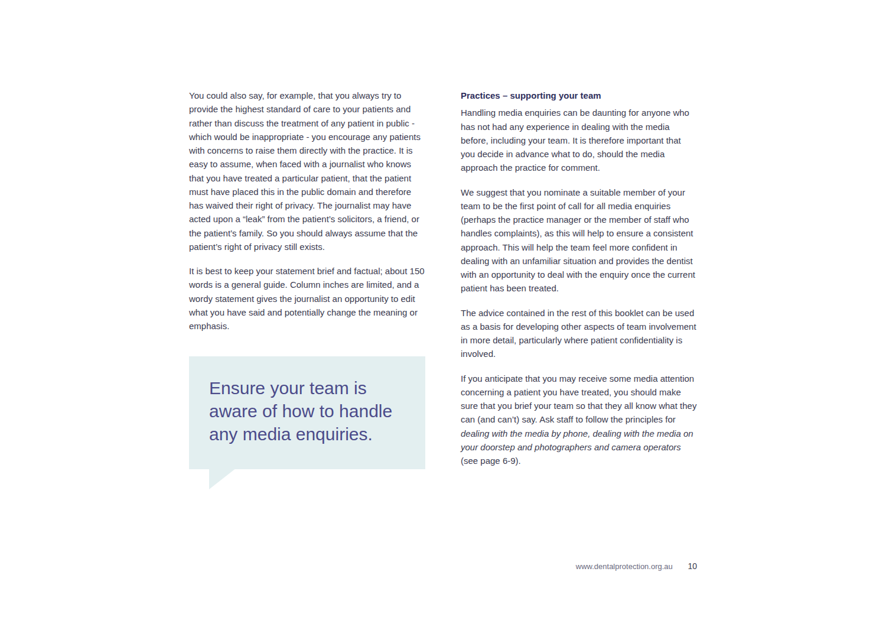You could also say, for example, that you always try to provide the highest standard of care to your patients and rather than discuss the treatment of any patient in public - which would be inappropriate - you encourage any patients with concerns to raise them directly with the practice. It is easy to assume, when faced with a journalist who knows that you have treated a particular patient, that the patient must have placed this in the public domain and therefore has waived their right of privacy. The journalist may have acted upon a “leak” from the patient’s solicitors, a friend, or the patient’s family. So you should always assume that the patient’s right of privacy still exists.
It is best to keep your statement brief and factual; about 150 words is a general guide. Column inches are limited, and a wordy statement gives the journalist an opportunity to edit what you have said and potentially change the meaning or emphasis.
Ensure your team is aware of how to handle any media enquiries.
Practices – supporting your team
Handling media enquiries can be daunting for anyone who has not had any experience in dealing with the media before, including your team. It is therefore important that you decide in advance what to do, should the media approach the practice for comment.
We suggest that you nominate a suitable member of your team to be the first point of call for all media enquiries (perhaps the practice manager or the member of staff who handles complaints), as this will help to ensure a consistent approach. This will help the team feel more confident in dealing with an unfamiliar situation and provides the dentist with an opportunity to deal with the enquiry once the current patient has been treated.
The advice contained in the rest of this booklet can be used as a basis for developing other aspects of team involvement in more detail, particularly where patient confidentiality is involved.
If you anticipate that you may receive some media attention concerning a patient you have treated, you should make sure that you brief your team so that they all know what they can (and can’t) say. Ask staff to follow the principles for dealing with the media by phone, dealing with the media on your doorstep and photographers and camera operators (see page 6-9).
www.dentalprotection.org.au 10